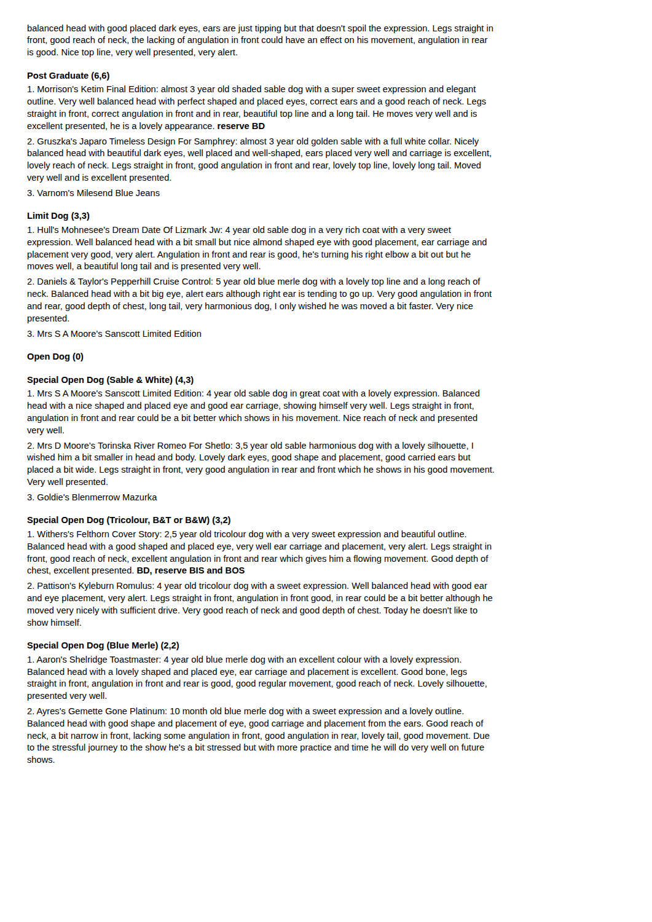balanced head with good placed dark eyes, ears are just tipping but that doesn't spoil the expression. Legs straight in front, good reach of neck, the lacking of angulation in front could have an effect on his movement, angulation in rear is good. Nice top line, very well presented, very alert.
Post Graduate (6,6)
1. Morrison's Ketim Final Edition: almost 3 year old shaded sable dog with a super sweet expression and elegant outline. Very well balanced head with perfect shaped and placed eyes, correct ears and a good reach of neck. Legs straight in front, correct angulation in front and in rear, beautiful top line and a long tail. He moves very well and is excellent presented, he is a lovely appearance. reserve BD
2. Gruszka's Japaro Timeless Design For Samphrey: almost 3 year old golden sable with a full white collar. Nicely balanced head with beautiful dark eyes, well placed and well-shaped, ears placed very well and carriage is excellent, lovely reach of neck. Legs straight in front, good angulation in front and rear, lovely top line, lovely long tail. Moved very well and is excellent presented.
3. Varnom's Milesend Blue Jeans
Limit Dog (3,3)
1. Hull's Mohnesee's Dream Date Of Lizmark Jw: 4 year old sable dog in a very rich coat with a very sweet expression. Well balanced head with a bit small but nice almond shaped eye with good placement, ear carriage and placement very good, very alert. Angulation in front and rear is good, he's turning his right elbow a bit out but he moves well, a beautiful long tail and is presented very well.
2. Daniels & Taylor's Pepperhill Cruise Control: 5 year old blue merle dog with a lovely top line and a long reach of neck. Balanced head with a bit big eye, alert ears although right ear is tending to go up. Very good angulation in front and rear, good depth of chest, long tail, very harmonious dog, I only wished he was moved a bit faster. Very nice presented.
3. Mrs S A Moore's Sanscott Limited Edition
Open Dog (0)
Special Open Dog (Sable & White) (4,3)
1. Mrs S A Moore's Sanscott Limited Edition: 4 year old sable dog in great coat with a lovely expression. Balanced head with a nice shaped and placed eye and good ear carriage, showing himself very well. Legs straight in front, angulation in front and rear could be a bit better which shows in his movement. Nice reach of neck and presented very well.
2. Mrs D Moore's Torinska River Romeo For Shetlo: 3,5 year old sable harmonious dog with a lovely silhouette, I wished him a bit smaller in head and body. Lovely dark eyes, good shape and placement, good carried ears but placed a bit wide. Legs straight in front, very good angulation in rear and front which he shows in his good movement. Very well presented.
3. Goldie's Blenmerrow Mazurka
Special Open Dog (Tricolour, B&T or B&W) (3,2)
1. Withers's Felthorn Cover Story: 2,5 year old tricolour dog with a very sweet expression and beautiful outline. Balanced head with a good shaped and placed eye, very well ear carriage and placement, very alert. Legs straight in front, good reach of neck, excellent angulation in front and rear which gives him a flowing movement. Good depth of chest, excellent presented. BD, reserve BIS and BOS
2. Pattison's Kyleburn Romulus: 4 year old tricolour dog with a sweet expression. Well balanced head with good ear and eye placement, very alert. Legs straight in front, angulation in front good, in rear could be a bit better although he moved very nicely with sufficient drive. Very good reach of neck and good depth of chest. Today he doesn't like to show himself.
Special Open Dog (Blue Merle) (2,2)
1. Aaron's Shelridge Toastmaster: 4 year old blue merle dog with an excellent colour with a lovely expression. Balanced head with a lovely shaped and placed eye, ear carriage and placement is excellent. Good bone, legs straight in front, angulation in front and rear is good, good regular movement, good reach of neck. Lovely silhouette, presented very well.
2. Ayres's Gemette Gone Platinum: 10 month old blue merle dog with a sweet expression and a lovely outline. Balanced head with good shape and placement of eye, good carriage and placement from the ears. Good reach of neck, a bit narrow in front, lacking some angulation in front, good angulation in rear, lovely tail, good movement. Due to the stressful journey to the show he's a bit stressed but with more practice and time he will do very well on future shows.